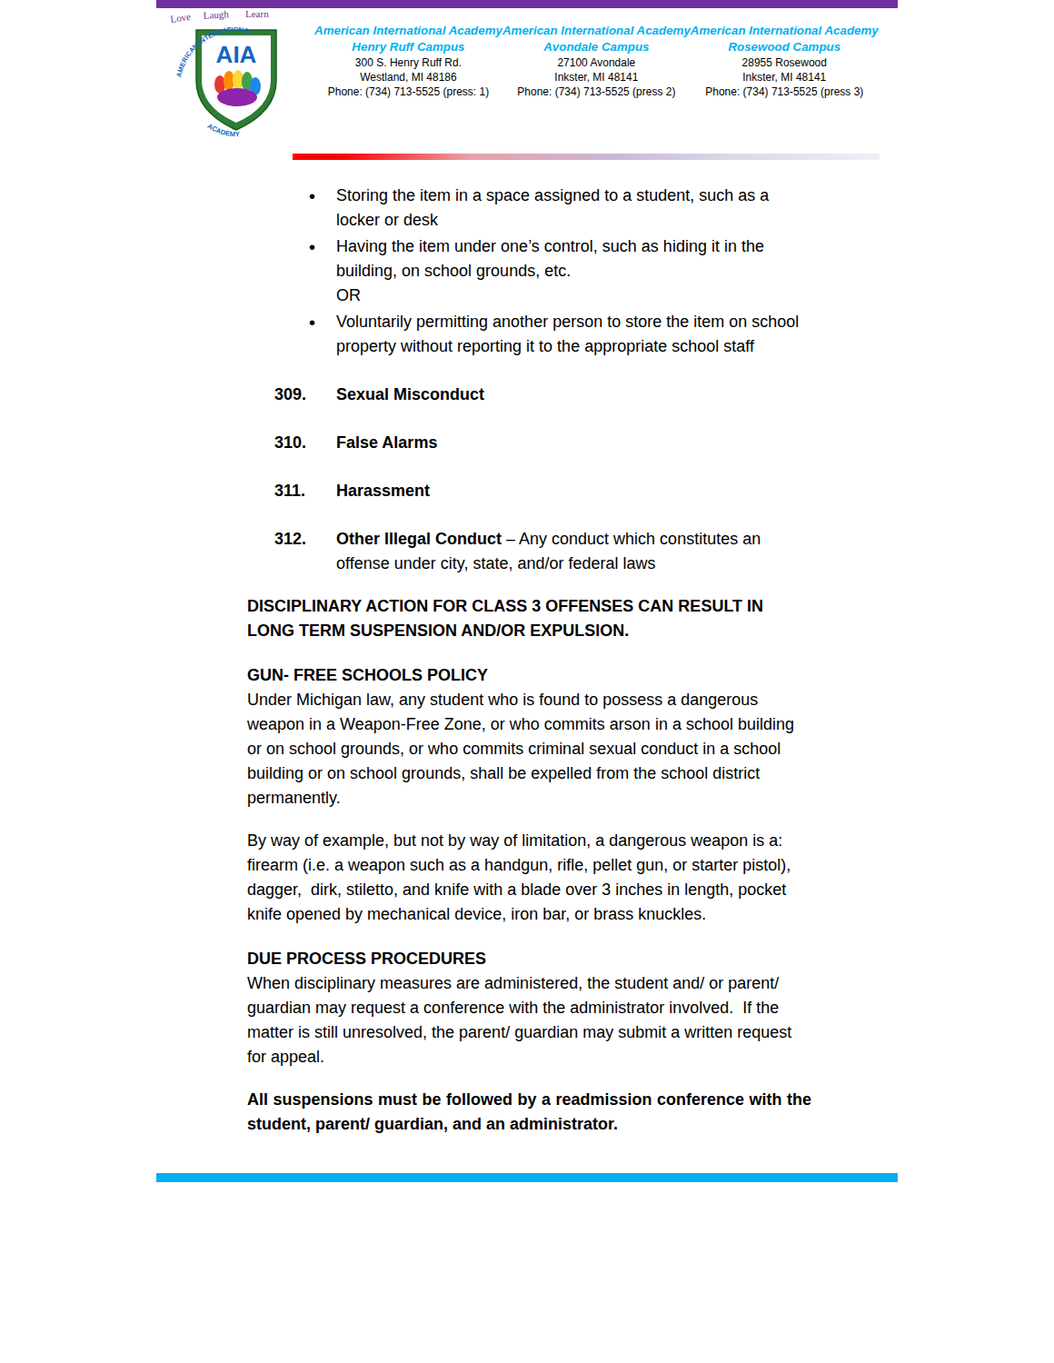Love Laugh Learn AIA AMERICAN INTERNATIONAL ACADEMY
American International Academy
Henry Ruff Campus
300 S. Henry Ruff Rd.
Westland, MI 48186
Phone: (734) 713-5525 (press: 1)
American International Academy
Avondale Campus
27100 Avondale
Inkster, MI 48141
Phone: (734) 713-5525 (press 2)
American International Academy
Rosewood Campus
28955 Rosewood
Inkster, MI 48141
Phone: (734) 713-5525 (press 3)
Storing the item in a space assigned to a student, such as a locker or desk
Having the item under one’s control, such as hiding it in the building, on school grounds, etc.
OR
Voluntarily permitting another person to store the item on school property without reporting it to the appropriate school staff
309.
Sexual Misconduct
310.
False Alarms
311.
Harassment
312.
Other Illegal Conduct – Any conduct which constitutes an offense under city, state, and/or federal laws
DISCIPLINARY ACTION FOR CLASS 3 OFFENSES CAN RESULT IN LONG TERM SUSPENSION AND/OR EXPULSION.
GUN- FREE SCHOOLS POLICY
Under Michigan law, any student who is found to possess a dangerous weapon in a Weapon-Free Zone, or who commits arson in a school building or on school grounds, or who commits criminal sexual conduct in a school building or on school grounds, shall be expelled from the school district permanently.
By way of example, but not by way of limitation, a dangerous weapon is a: firearm (i.e. a weapon such as a handgun, rifle, pellet gun, or starter pistol), dagger, dirk, stiletto, and knife with a blade over 3 inches in length, pocket knife opened by mechanical device, iron bar, or brass knuckles.
DUE PROCESS PROCEDURES
When disciplinary measures are administered, the student and/ or parent/ guardian may request a conference with the administrator involved. If the matter is still unresolved, the parent/ guardian may submit a written request for appeal.
All suspensions must be followed by a readmission conference with the student, parent/ guardian, and an administrator.